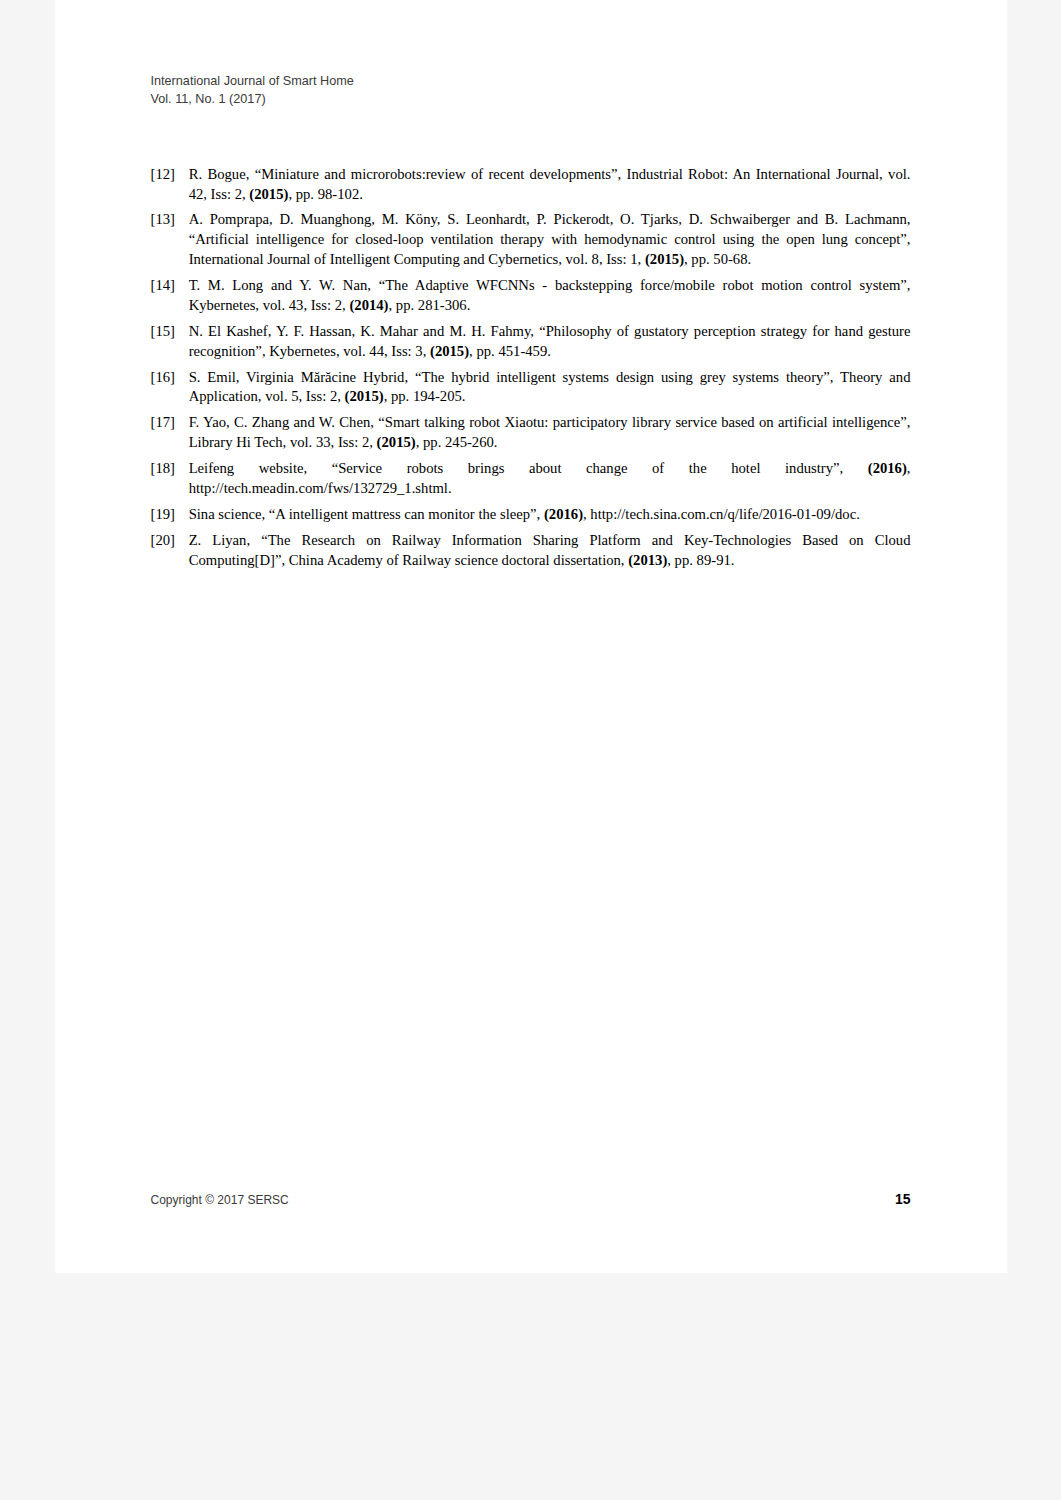International Journal of Smart Home
Vol. 11, No. 1 (2017)
[12] R. Bogue, “Miniature and microrobots:review of recent developments”, Industrial Robot: An International Journal, vol. 42, Iss: 2, (2015), pp. 98-102.
[13] A. Pomprapa, D. Muanghong, M. Köny, S. Leonhardt, P. Pickerodt, O. Tjarks, D. Schwaiberger and B. Lachmann, “Artificial intelligence for closed-loop ventilation therapy with hemodynamic control using the open lung concept”, International Journal of Intelligent Computing and Cybernetics, vol. 8, Iss: 1, (2015), pp. 50-68.
[14] T. M. Long and Y. W. Nan, “The Adaptive WFCNNs - backstepping force/mobile robot motion control system”, Kybernetes, vol. 43, Iss: 2, (2014), pp. 281-306.
[15] N. El Kashef, Y. F. Hassan, K. Mahar and M. H. Fahmy, “Philosophy of gustatory perception strategy for hand gesture recognition”, Kybernetes, vol. 44, Iss: 3, (2015), pp. 451-459.
[16] S. Emil, Virginia Mărăcine Hybrid, “The hybrid intelligent systems design using grey systems theory”, Theory and Application, vol. 5, Iss: 2, (2015), pp. 194-205.
[17] F. Yao, C. Zhang and W. Chen, “Smart talking robot Xiaotu: participatory library service based on artificial intelligence”, Library Hi Tech, vol. 33, Iss: 2, (2015), pp. 245-260.
[18] Leifeng website, “Service robots brings about change of the hotel industry”, (2016), http://tech.meadin.com/fws/132729_1.shtml.
[19] Sina science, “A intelligent mattress can monitor the sleep”, (2016), http://tech.sina.com.cn/q/life/2016-01-09/doc.
[20] Z. Liyan, “The Research on Railway Information Sharing Platform and Key-Technologies Based on Cloud Computing[D]”, China Academy of Railway science doctoral dissertation, (2013), pp. 89-91.
Copyright © 2017 SERSC 15